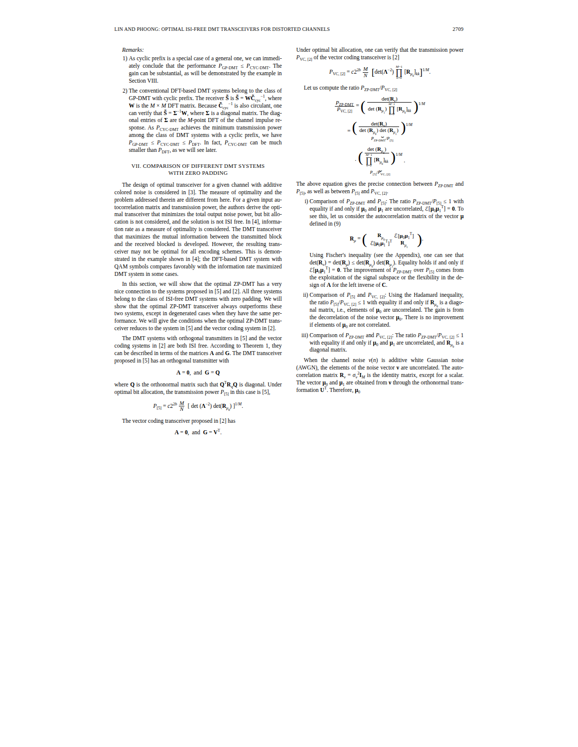Lin and Phoong: Optimal ISI-Free DMT Transceivers for Distorted Channels
2709
Remarks:
As cyclic prefix is a special case of a general one, we can immediately conclude that the performance PGP-DMT ≤ PCYC-DMT. The gain can be substantial, as will be demonstrated by the example in Section VIII.
The conventional DFT-based DMT systems belong to the class of GP-DMT with cyclic prefix. The receiver S̃ is S̃ = WC̃cyc−1, where W is the M × M DFT matrix. Because C̃cyc−1 is also circulant, one can verify that S̃ = Σ−1W, where Σ is a diagonal matrix. The diagonal entries of Σ are the M-point DFT of the channel impulse response. As PCYC-DMT achieves the minimum transmission power among the class of DMT systems with a cyclic prefix, we have PGP-DMT ≤ PCYC-DMT ≤ PDFT. In fact, PCYC-DMT can be much smaller than PDFT, as we will see later.
VII. Comparison of Different DMT Systems
with Zero Padding
The design of optimal transceiver for a given channel with additive colored noise is considered in [3]. The measure of optimality and the problem addressed therein are different from here. For a given input autocorrelation matrix and transmission power, the authors derive the optimal transceiver that minimizes the total output noise power, but bit allocation is not considered, and the solution is not ISI free. In [4], information rate as a measure of optimality is considered. The DMT transceiver that maximizes the mutual information between the transmitted block and the received blocked is developed. However, the resulting transceiver may not be optimal for all encoding schemes. This is demonstrated in the example shown in [4]; the DFT-based DMT system with QAM symbols compares favorably with the information rate maximized DMT system in some cases.
In this section, we will show that the optimal ZP-DMT has a very nice connection to the systems proposed in [5] and [2]. All three systems belong to the class of ISI-free DMT systems with zero padding. We will show that the optimal ZP-DMT transceiver always outperforms these two systems, except in degenerated cases when they have the same performance. We will give the conditions when the optimal ZP-DMT transceiver reduces to the system in [5] and the vector coding system in [2].
The DMT systems with orthogonal transmitters in [5] and the vector coding systems in [2] are both ISI free. According to Theorem 1, they can be described in terms of the matrices A and G. The DMT transceiver proposed in [5] has an orthogonal transmitter with
A = 0, and G = Q
where Q is the orthonormal matrix such that QTRqQ is diagonal. Under optimal bit allocation, the transmission power P[5] in this case is [5],
P[5] = c22b MN [ det (Λ−2) det(Rμ0) ]1/M.
The vector coding transceiver proposed in [2] has
A = 0, and G = VT.
Under optimal bit allocation, one can verify that the transmission power PVC, [2] of the vector coding transceiver is [2]
PVC, [2] = c22b MN [det(Λ−2) M−1∏k=0 [Rμ0]kk]1/M.
Let us compute the ratio PZP-DMT/PVC, [2]
PZP-DMT PVC, [2] = ( det(Rν) det (Rμ1) M−1∏k=0 [Rμ0]kk )1/M
= ( det(Rν) det (Rμ0) det (Rμ1) )1/M ⏟ PZP-DMT/P[5]
· ( det (Rμ0) M−1∏k=0 [Rμ0]kk )1/M ⏟ P[5]/PVC, [2] .
The above equation gives the precise connection between PZP-DMT and P[5], as well as between P[5] and PVC, [2].
Comparison of PZP-DMT and P[5]: The ratio PZP-DMT/P[5] ≤ 1 with equality if and only if μ0 and μ1 are uncorrelated, ℰ[μ0μ1T] = 0. To see this, let us consider the autocorrelation matrix of the vector μ defined in (9)
Rμ = (
| R μ 0 | ℰ[ μ 0 μ 1 T ] |
| ℰ[ μ 0 μ 1 T ] T | R μ 1 |
).
Using Fischer's inequality (see the Appendix), one can see that det(Rν) = det(Rμ) ≤ det(Rμ0) det(Rμ1). Equality holds if and only if ℰ[μ0μ1T] = 0. The improvement of PZP-DMT over P[5] comes from the exploitation of the signal subspace or the flexibility in the design of A for the left inverse of C.
Comparison of P[5] and PVC, [2]: Using the Hadamard inequality, the ratio P[5]/PVC, [2] ≤ 1 with equality if and only if Rμ0 is a diagonal matrix, i.e., elements of μ0 are uncorrelated. The gain is from the decorrelation of the noise vector μ0. There is no improvement if elements of μ0 are not correlated.
Comparison of PZP-DMT and PVC, [2]: The ratio PZP-DMT/PVC, [2] ≤ 1 with equality if and only if μ0 and μ1 are uncorrelated, and Rμ0 is a diagonal matrix.
When the channel noise ν(n) is additive white Gaussian noise (AWGN), the elements of the noise vector ν are uncorrelated. The autocorrelation matrix Rν = σν2IM is the identity matrix, except for a scalar. The vector μ0 and μ1 are obtained from ν through the orthonormal transformation UT. Therefore, μ0